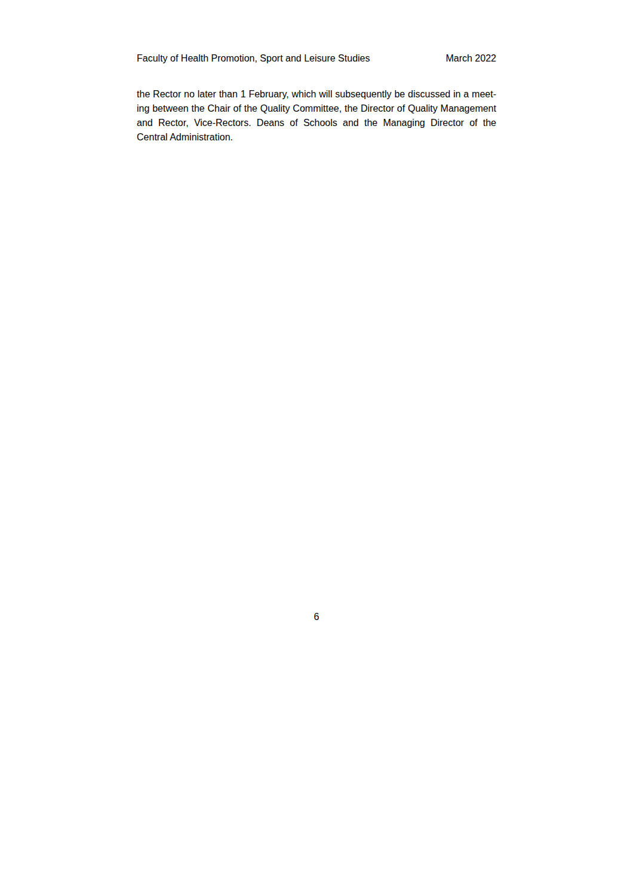Faculty of Health Promotion, Sport and Leisure Studies March 2022
the Rector no later than 1 February, which will subsequently be discussed in a meeting between the Chair of the Quality Committee, the Director of Quality Management and Rector, Vice-Rectors. Deans of Schools and the Managing Director of the Central Administration.
6